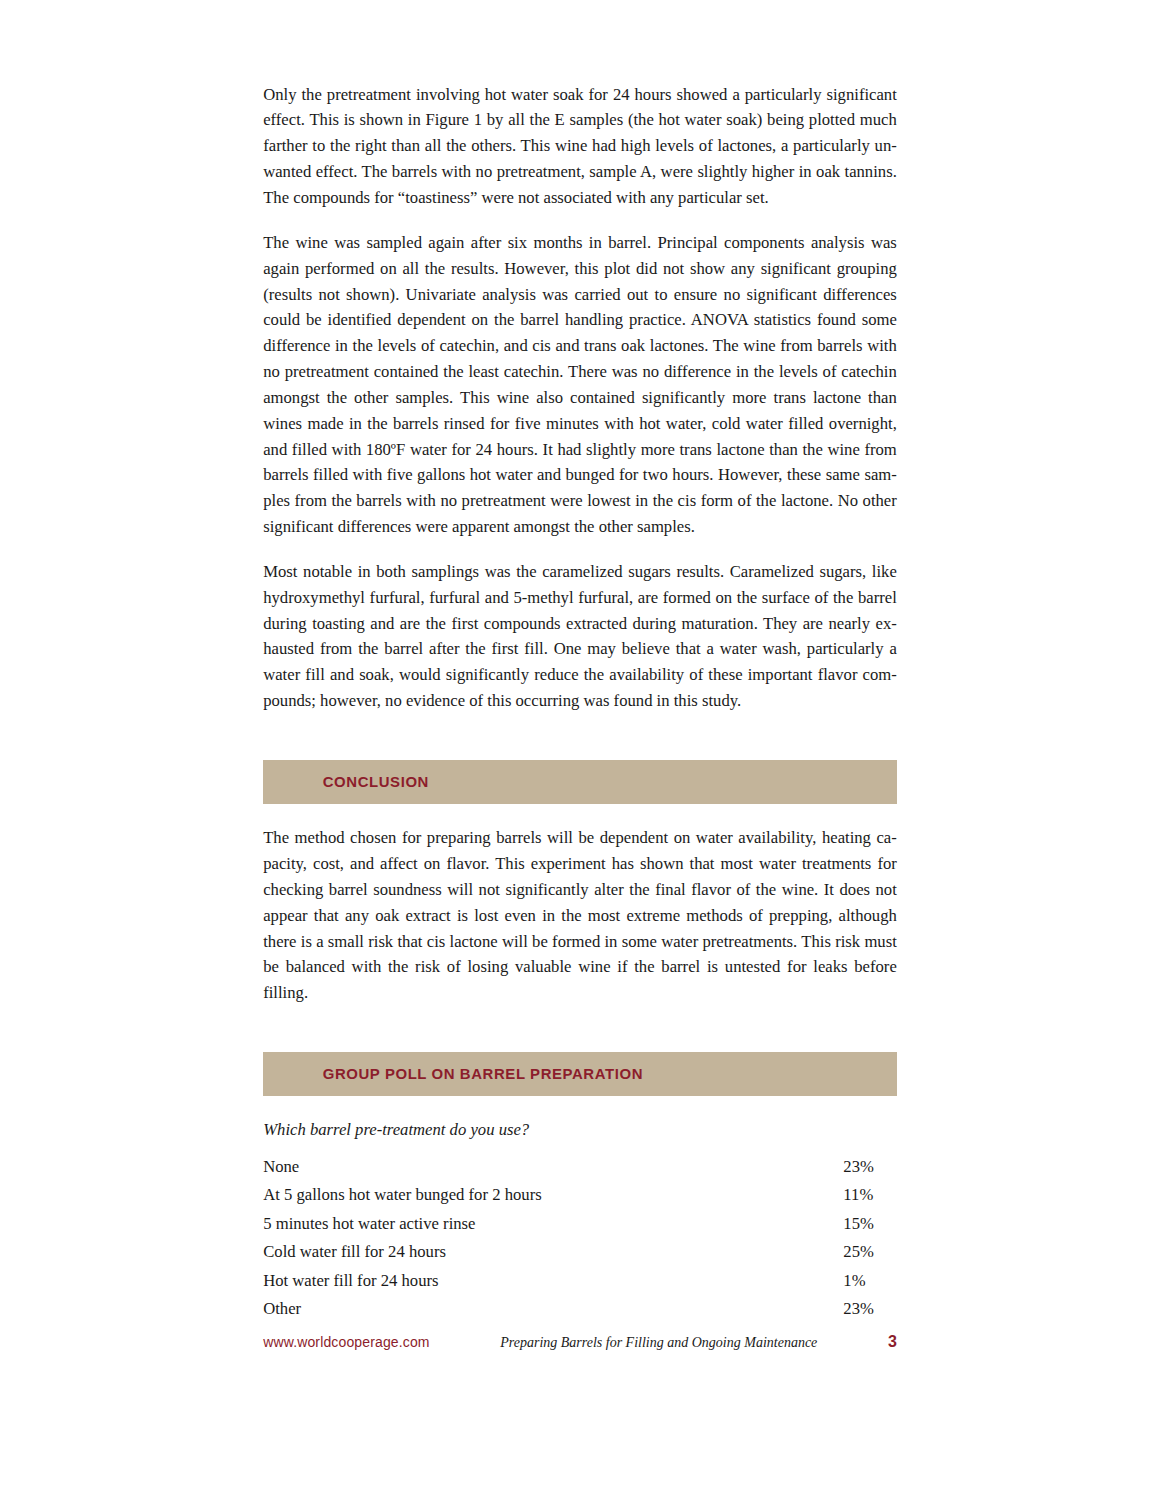Only the pretreatment involving hot water soak for 24 hours showed a particularly significant effect. This is shown in Figure 1 by all the E samples (the hot water soak) being plotted much farther to the right than all the others. This wine had high levels of lactones, a particularly unwanted effect. The barrels with no pretreatment, sample A, were slightly higher in oak tannins. The compounds for “toastiness” were not associated with any particular set.
The wine was sampled again after six months in barrel. Principal components analysis was again performed on all the results. However, this plot did not show any significant grouping (results not shown). Univariate analysis was carried out to ensure no significant differences could be identified dependent on the barrel handling practice. ANOVA statistics found some difference in the levels of catechin, and cis and trans oak lactones. The wine from barrels with no pretreatment contained the least catechin. There was no difference in the levels of catechin amongst the other samples. This wine also contained significantly more trans lactone than wines made in the barrels rinsed for five minutes with hot water, cold water filled overnight, and filled with 180ºF water for 24 hours. It had slightly more trans lactone than the wine from barrels filled with five gallons hot water and bunged for two hours. However, these same samples from the barrels with no pretreatment were lowest in the cis form of the lactone. No other significant differences were apparent amongst the other samples.
Most notable in both samplings was the caramelized sugars results. Caramelized sugars, like hydroxymethyl furfural, furfural and 5-methyl furfural, are formed on the surface of the barrel during toasting and are the first compounds extracted during maturation. They are nearly exhausted from the barrel after the first fill. One may believe that a water wash, particularly a water fill and soak, would significantly reduce the availability of these important flavor compounds; however, no evidence of this occurring was found in this study.
Conclusion
The method chosen for preparing barrels will be dependent on water availability, heating capacity, cost, and affect on flavor. This experiment has shown that most water treatments for checking barrel soundness will not significantly alter the final flavor of the wine. It does not appear that any oak extract is lost even in the most extreme methods of prepping, although there is a small risk that cis lactone will be formed in some water pretreatments. This risk must be balanced with the risk of losing valuable wine if the barrel is untested for leaks before filling.
Group Poll on Barrel Preparation
Which barrel pre-treatment do you use?
| None | 23% |
| At 5 gallons hot water bunged for 2 hours | 11% |
| 5 minutes hot water active rinse | 15% |
| Cold water fill for 24 hours | 25% |
| Hot water fill for 24 hours | 1% |
| Other | 23% |
www.worldcooperage.com Preparing Barrels for Filling and Ongoing Maintenance 3